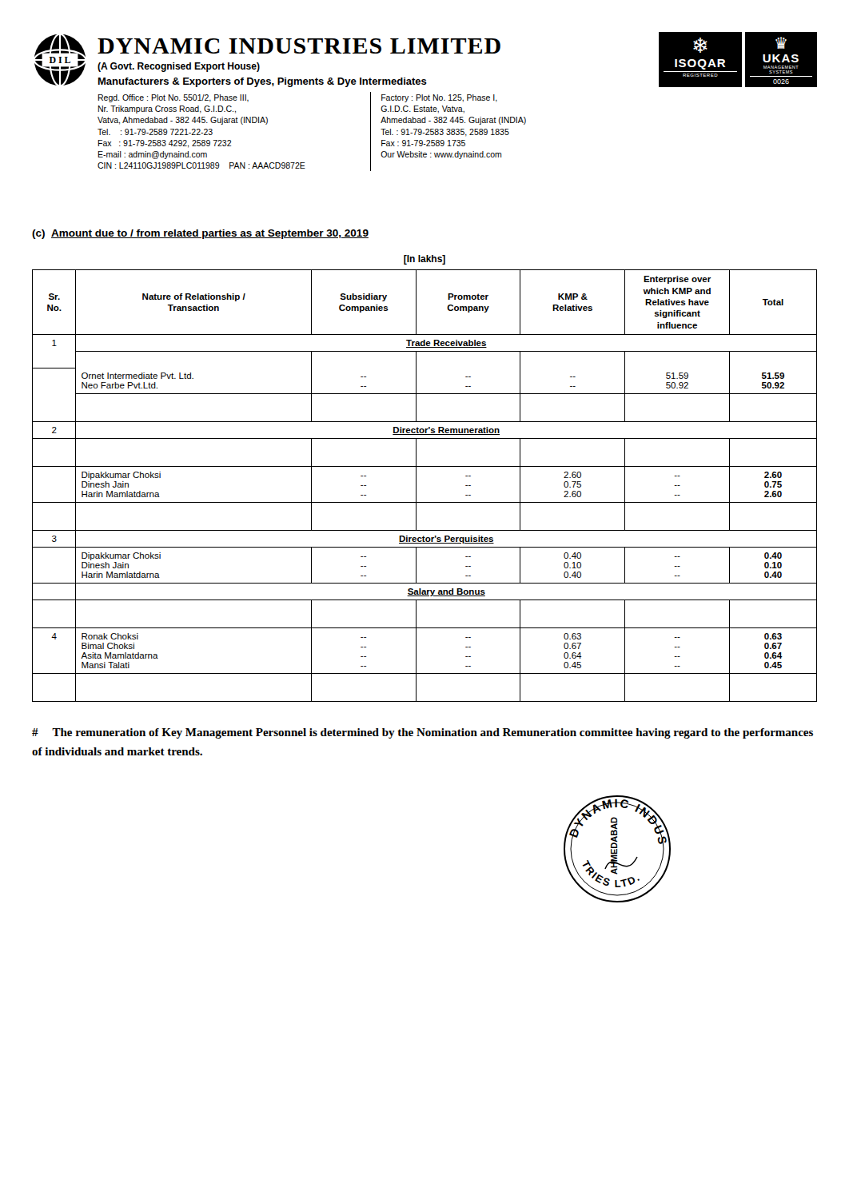D I L
DYNAMIC INDUSTRIES LIMITED
(A Govt. Recognised Export House)
Manufacturers & Exporters of Dyes, Pigments & Dye Intermediates
Regd. Office : Plot No. 5501/2, Phase III,
Nr. Trikampura Cross Road, G.I.D.C.,
Vatva, Ahmedabad - 382 445. Gujarat (INDIA)
Tel. : 91-79-2589 7221-22-23
Fax : 91-79-2583 4292, 2589 7232
E-mail : admin@dynaind.com
CIN : L24110GJ1989PLC011989 PAN : AAACD9872E
Factory : Plot No. 125, Phase I,
G.I.D.C. Estate, Vatva,
Ahmedabad - 382 445. Gujarat (INDIA)
Tel. : 91-79-2583 3835, 2589 1835
Fax : 91-79-2589 1735
Our Website : www.dynaind.com
❄
ISOQAR
REGISTERED
♛
UKAS
MANAGEMENT
SYSTEMS
0026
(c) Amount due to / from related parties as at September 30, 2019
[In lakhs]
| Sr. No. | Nature of Relationship / Transaction | Subsidiary Companies | Promoter Company | KMP & Relatives | Enterprise over which KMP and Relatives have significant influence | Total |
| --- | --- | --- | --- | --- | --- | --- |
| 1 | Trade Receivables |
| | Ornet Intermediate Pvt. Ltd. Neo Farbe Pvt.Ltd. | -- -- | -- -- | -- -- | 51.59 50.92 | 51.59 50.92 |
| 2 | Director's Remuneration |
| | Dipakkumar Choksi Dinesh Jain Harin Mamlatdarna | -- -- -- | -- -- -- | 2.60 0.75 2.60 | -- -- -- | 2.60 0.75 2.60 |
| 3 | Director's Perquisites |
| | Dipakkumar Choksi Dinesh Jain Harin Mamlatdarna | -- -- -- | -- -- -- | 0.40 0.10 0.40 | -- -- -- | 0.40 0.10 0.40 |
| | Salary and Bonus |
| 4 | Ronak Choksi Bimal Choksi Asita Mamlatdarna Mansi Talati | -- -- -- -- | -- -- -- -- | 0.63 0.67 0.64 0.45 | -- -- -- -- | 0.63 0.67 0.64 0.45 |
#The remuneration of Key Management Personnel is determined by the Nomination and Remuneration committee having regard to the performances of individuals and market trends.
DYNAMIC INDUS TRIES LTD. AHMEDABAD